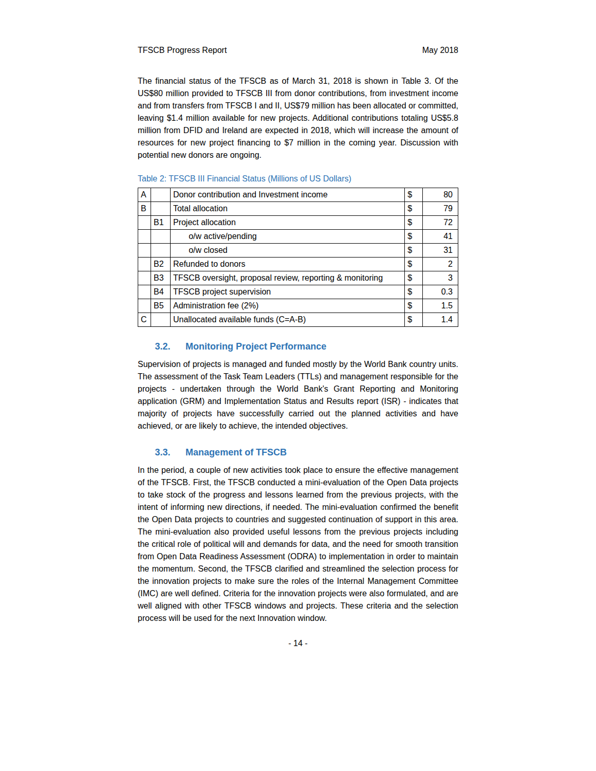TFSCB Progress Report May 2018
The financial status of the TFSCB as of March 31, 2018 is shown in Table 3. Of the US$80 million provided to TFSCB III from donor contributions, from investment income and from transfers from TFSCB I and II, US$79 million has been allocated or committed, leaving $1.4 million available for new projects. Additional contributions totaling US$5.8 million from DFID and Ireland are expected in 2018, which will increase the amount of resources for new project financing to $7 million in the coming year. Discussion with potential new donors are ongoing.
Table 2: TFSCB III Financial Status (Millions of US Dollars)
| A | | Donor contribution and Investment income | $ | 80 |
| B | | Total allocation | $ | 79 |
| | B1 | Project allocation | $ | 72 |
| | | o/w active/pending | $ | 41 |
| | | o/w closed | $ | 31 |
| | B2 | Refunded to donors | $ | 2 |
| | B3 | TFSCB oversight, proposal review, reporting & monitoring | $ | 3 |
| | B4 | TFSCB project supervision | $ | 0.3 |
| | B5 | Administration fee (2%) | $ | 1.5 |
| C | | Unallocated available funds (C=A-B) | $ | 1.4 |
3.2. Monitoring Project Performance
Supervision of projects is managed and funded mostly by the World Bank country units. The assessment of the Task Team Leaders (TTLs) and management responsible for the projects - undertaken through the World Bank's Grant Reporting and Monitoring application (GRM) and Implementation Status and Results report (ISR) - indicates that majority of projects have successfully carried out the planned activities and have achieved, or are likely to achieve, the intended objectives.
3.3. Management of TFSCB
In the period, a couple of new activities took place to ensure the effective management of the TFSCB. First, the TFSCB conducted a mini-evaluation of the Open Data projects to take stock of the progress and lessons learned from the previous projects, with the intent of informing new directions, if needed. The mini-evaluation confirmed the benefit the Open Data projects to countries and suggested continuation of support in this area. The mini-evaluation also provided useful lessons from the previous projects including the critical role of political will and demands for data, and the need for smooth transition from Open Data Readiness Assessment (ODRA) to implementation in order to maintain the momentum. Second, the TFSCB clarified and streamlined the selection process for the innovation projects to make sure the roles of the Internal Management Committee (IMC) are well defined. Criteria for the innovation projects were also formulated, and are well aligned with other TFSCB windows and projects. These criteria and the selection process will be used for the next Innovation window.
- 14 -